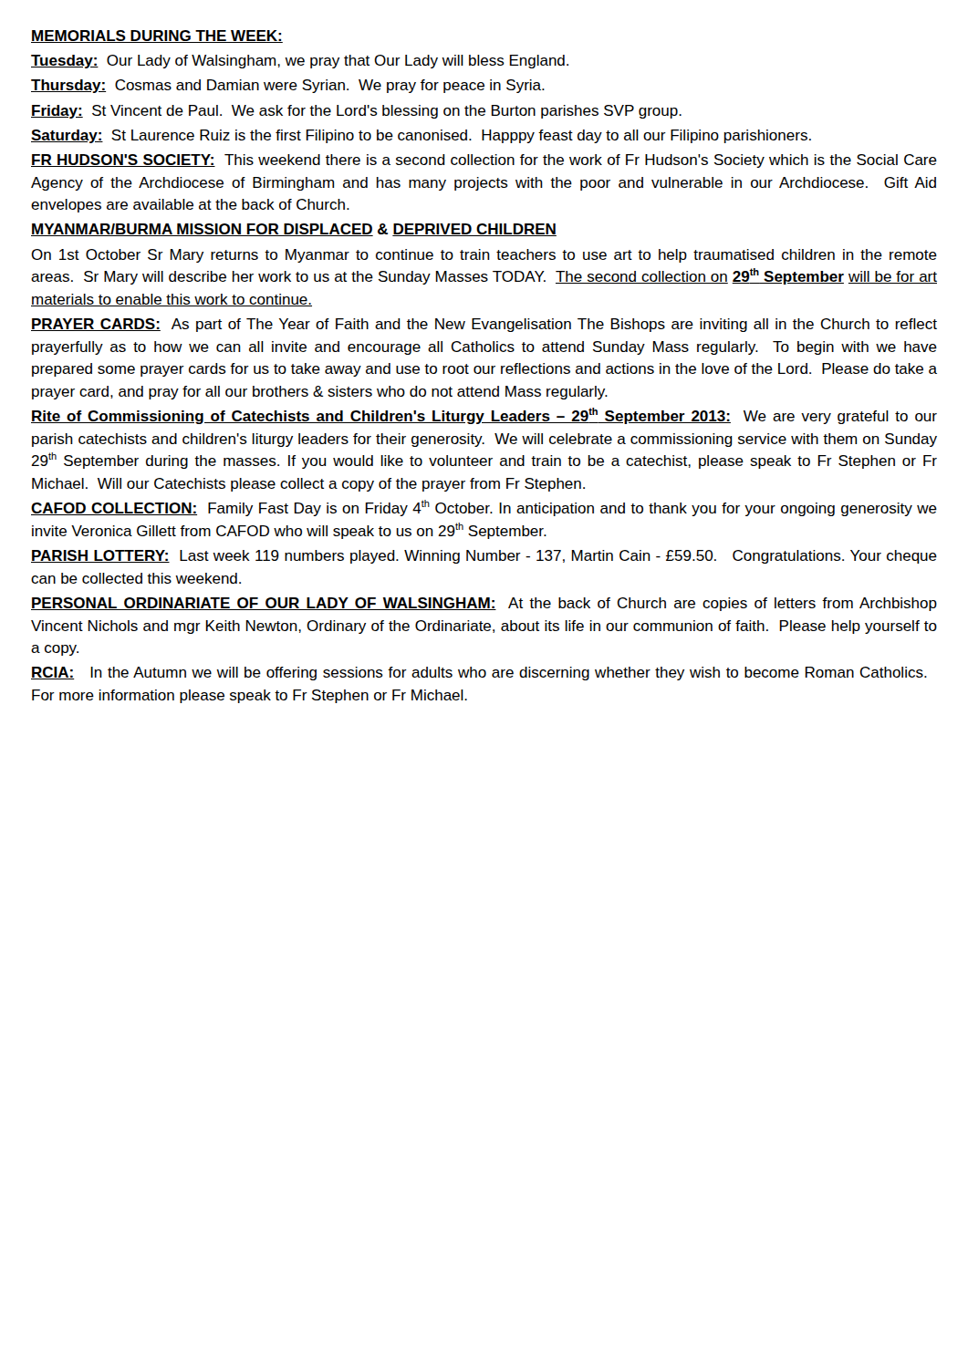MEMORIALS DURING THE WEEK:
Tuesday: Our Lady of Walsingham, we pray that Our Lady will bless England.
Thursday: Cosmas and Damian were Syrian. We pray for peace in Syria.
Friday: St Vincent de Paul. We ask for the Lord's blessing on the Burton parishes SVP group.
Saturday: St Laurence Ruiz is the first Filipino to be canonised. Happpy feast day to all our Filipino parishioners.
FR HUDSON'S SOCIETY: This weekend there is a second collection for the work of Fr Hudson's Society which is the Social Care Agency of the Archdiocese of Birmingham and has many projects with the poor and vulnerable in our Archdiocese. Gift Aid envelopes are available at the back of Church.
MYANMAR/BURMA MISSION FOR DISPLACED & DEPRIVED CHILDREN
On 1st October Sr Mary returns to Myanmar to continue to train teachers to use art to help traumatised children in the remote areas. Sr Mary will describe her work to us at the Sunday Masses TODAY. The second collection on 29th September will be for art materials to enable this work to continue.
PRAYER CARDS: As part of The Year of Faith and the New Evangelisation The Bishops are inviting all in the Church to reflect prayerfully as to how we can all invite and encourage all Catholics to attend Sunday Mass regularly. To begin with we have prepared some prayer cards for us to take away and use to root our reflections and actions in the love of the Lord. Please do take a prayer card, and pray for all our brothers & sisters who do not attend Mass regularly.
Rite of Commissioning of Catechists and Children's Liturgy Leaders – 29th September 2013: We are very grateful to our parish catechists and children's liturgy leaders for their generosity. We will celebrate a commissioning service with them on Sunday 29th September during the masses. If you would like to volunteer and train to be a catechist, please speak to Fr Stephen or Fr Michael. Will our Catechists please collect a copy of the prayer from Fr Stephen.
CAFOD COLLECTION: Family Fast Day is on Friday 4th October. In anticipation and to thank you for your ongoing generosity we invite Veronica Gillett from CAFOD who will speak to us on 29th September.
PARISH LOTTERY: Last week 119 numbers played. Winning Number - 137, Martin Cain - £59.50. Congratulations. Your cheque can be collected this weekend.
PERSONAL ORDINARIATE OF OUR LADY OF WALSINGHAM: At the back of Church are copies of letters from Archbishop Vincent Nichols and mgr Keith Newton, Ordinary of the Ordinariate, about its life in our communion of faith. Please help yourself to a copy.
RCIA: In the Autumn we will be offering sessions for adults who are discerning whether they wish to become Roman Catholics. For more information please speak to Fr Stephen or Fr Michael.